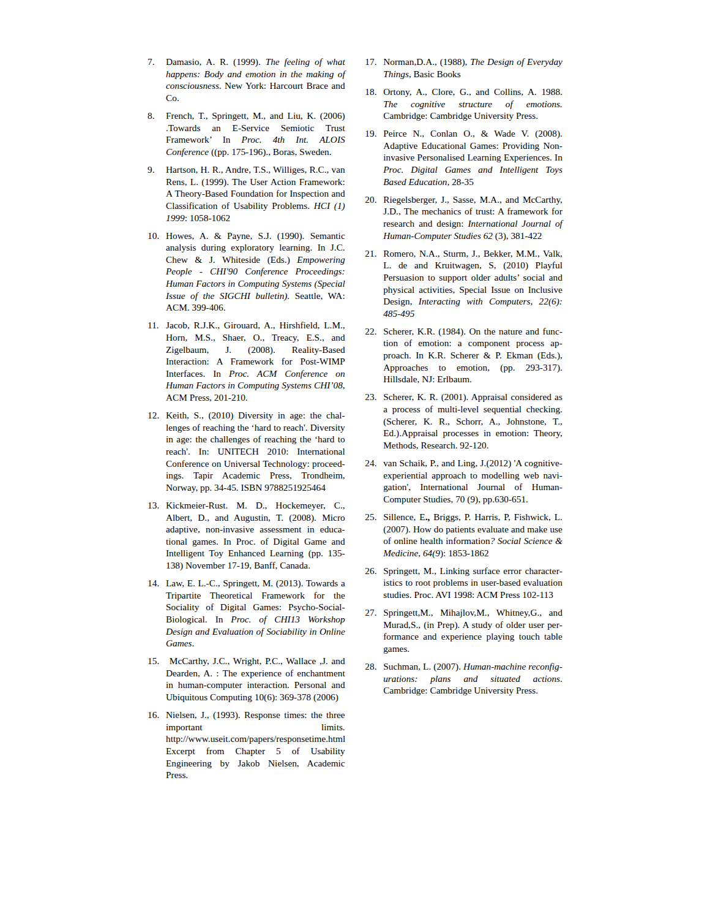7. Damasio, A. R. (1999). The feeling of what happens: Body and emotion in the making of consciousness. New York: Harcourt Brace and Co.
8. French, T., Springett, M., and Liu, K. (2006) .Towards an E-Service Semiotic Trust Framework’ In Proc. 4th Int. ALOIS Conference ((pp. 175-196)., Boras, Sweden.
9. Hartson, H. R., Andre, T.S., Williges, R.C., van Rens, L. (1999). The User Action Framework: A Theory-Based Foundation for Inspection and Classification of Usability Problems. HCI (1) 1999: 1058-1062
10. Howes, A. & Payne, S.J. (1990). Semantic analysis during exploratory learning. In J.C. Chew & J. Whiteside (Eds.) Empowering People - CHI'90 Conference Proceedings: Human Factors in Computing Systems (Special Issue of the SIGCHI bulletin). Seattle, WA: ACM. 399-406.
11. Jacob, R.J.K., Girouard, A., Hirshfield, L.M., Horn, M.S., Shaer, O., Treacy, E.S., and Zigelbaum, J. (2008). Reality-Based Interaction: A Framework for Post-WIMP Interfaces. In Proc. ACM Conference on Human Factors in Computing Systems CHI’08, ACM Press, 201-210.
12. Keith, S., (2010) Diversity in age: the challenges of reaching the ‘hard to reach'. Diversity in age: the challenges of reaching the ‘hard to reach'. In: UNITECH 2010: International Conference on Universal Technology: proceedings. Tapir Academic Press, Trondheim, Norway, pp. 34-45. ISBN 9788251925464
13. Kickmeier-Rust. M. D., Hockemeyer, C., Albert, D., and Augustin, T. (2008). Micro adaptive, non-invasive assessment in educational games. In Proc. of Digital Game and Intelligent Toy Enhanced Learning (pp. 135-138) November 17-19, Banff, Canada.
14. Law, E. L.-C., Springett, M. (2013). Towards a Tripartite Theoretical Framework for the Sociality of Digital Games: Psycho-Social-Biological. In Proc. of CHI13 Workshop Design and Evaluation of Sociability in Online Games.
15. McCarthy, J.C., Wright, P.C., Wallace ,J. and Dearden, A. : The experience of enchantment in human-computer interaction. Personal and Ubiquitous Computing 10(6): 369-378 (2006)
16. Nielsen, J., (1993). Response times: the three important limits. http://www.useit.com/papers/responsetime.html Excerpt from Chapter 5 of Usability Engineering by Jakob Nielsen, Academic Press.
17. Norman,D.A., (1988), The Design of Everyday Things, Basic Books
18. Ortony, A., Clore, G., and Collins, A. 1988. The cognitive structure of emotions. Cambridge: Cambridge University Press.
19. Peirce N., Conlan O., & Wade V. (2008). Adaptive Educational Games: Providing Non-invasive Personalised Learning Experiences. In Proc. Digital Games and Intelligent Toys Based Education, 28-35
20. Riegelsberger, J., Sasse, M.A., and McCarthy, J.D., The mechanics of trust: A framework for research and design: International Journal of Human-Computer Studies 62 (3), 381-422
21. Romero, N.A., Sturm, J., Bekker, M.M., Valk, L. de and Kruitwagen, S, (2010) Playful Persuasion to support older adults’ social and physical activities, Special Issue on Inclusive Design, Interacting with Computers, 22(6): 485-495
22. Scherer, K.R. (1984). On the nature and function of emotion: a component process approach. In K.R. Scherer & P. Ekman (Eds.), Approaches to emotion, (pp. 293-317). Hillsdale, NJ: Erlbaum.
23. Scherer, K. R. (2001). Appraisal considered as a process of multi-level sequential checking. (Scherer, K. R., Schorr, A., Johnstone, T., Ed.).Appraisal processes in emotion: Theory, Methods, Research. 92-120.
24. van Schaik, P., and Ling, J.(2012) 'A cognitive-experiential approach to modelling web navigation', International Journal of Human-Computer Studies, 70 (9), pp.630-651.
25. Sillence, E., Briggs, P. Harris, P, Fishwick, L. (2007). How do patients evaluate and make use of online health information? Social Science & Medicine, 64(9): 1853-1862
26. Springett, M., Linking surface error characteristics to root problems in user-based evaluation studies. Proc. AVI 1998: ACM Press 102-113
27. Springett,M., Mihajlov,M., Whitney,G., and Murad,S., (in Prep). A study of older user performance and experience playing touch table games.
28. Suchman, L. (2007). Human-machine reconfigurations: plans and situated actions. Cambridge: Cambridge University Press.